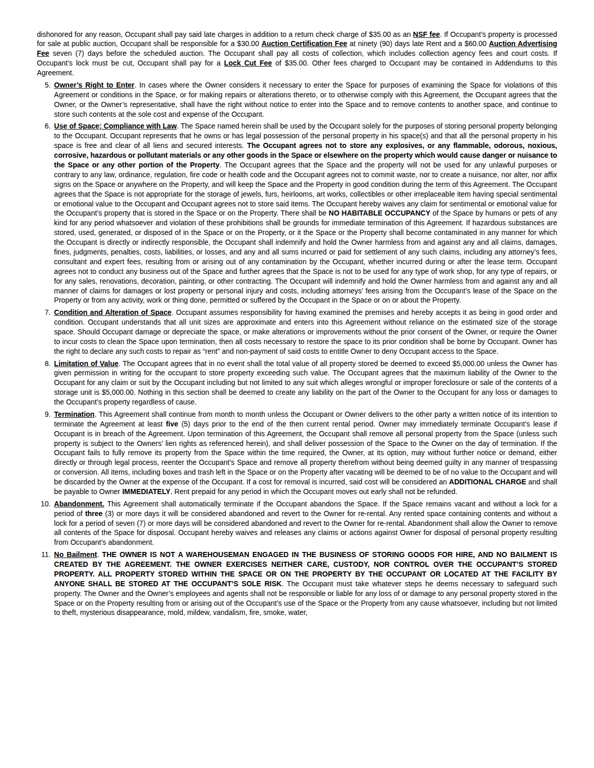dishonored for any reason, Occupant shall pay said late charges in addition to a return check charge of $35.00 as an NSF fee. If Occupant’s property is processed for sale at public auction, Occupant shall be responsible for a $30.00 Auction Certification Fee at ninety (90) days late Rent and a $60.00 Auction Advertising Fee seven (7) days before the scheduled auction. The Occupant shall pay all costs of collection, which includes collection agency fees and court costs. If Occupant’s lock must be cut, Occupant shall pay for a Lock Cut Fee of $35.00. Other fees charged to Occupant may be contained in Addendums to this Agreement.
Owner’s Right to Enter. In cases where the Owner considers it necessary to enter the Space for purposes of examining the Space for violations of this Agreement or conditions in the Space, or for making repairs or alterations thereto, or to otherwise comply with this Agreement, the Occupant agrees that the Owner, or the Owner’s representative, shall have the right without notice to enter into the Space and to remove contents to another space, and continue to store such contents at the sole cost and expense of the Occupant.
Use of Space; Compliance with Law. The Space named herein shall be used by the Occupant solely for the purposes of storing personal property belonging to the Occupant. Occupant represents that he owns or has legal possession of the personal property in his space(s) and that all the personal property in his space is free and clear of all liens and secured interests. The Occupant agrees not to store any explosives, or any flammable, odorous, noxious, corrosive, hazardous or pollutant materials or any other goods in the Space or elsewhere on the property which would cause danger or nuisance to the Space or any other portion of the Property. The Occupant agrees that the Space and the property will not be used for any unlawful purposes or contrary to any law, ordinance, regulation, fire code or health code and the Occupant agrees not to commit waste, nor to create a nuisance, nor alter, nor affix signs on the Space or anywhere on the Property, and will keep the Space and the Property in good condition during the term of this Agreement. The Occupant agrees that the Space is not appropriate for the storage of jewels, furs, heirlooms, art works, collectibles or other irreplaceable item having special sentimental or emotional value to the Occupant and Occupant agrees not to store said items. The Occupant hereby waives any claim for sentimental or emotional value for the Occupant’s property that is stored in the Space or on the Property. There shall be NO HABITABLE OCCUPANCY of the Space by humans or pets of any kind for any period whatsoever and violation of these prohibitions shall be grounds for immediate termination of this Agreement. If hazardous substances are stored, used, generated, or disposed of in the Space or on the Property, or it the Space or the Property shall become contaminated in any manner for which the Occupant is directly or indirectly responsible, the Occupant shall indemnify and hold the Owner harmless from and against any and all claims, damages, fines, judgments, penalties, costs, liabilities, or losses, and any and all sums incurred or paid for settlement of any such claims, including any attorney’s fees, consultant and expert fees, resulting from or arising out of any contamination by the Occupant, whether incurred during or after the lease term. Occupant agrees not to conduct any business out of the Space and further agrees that the Space is not to be used for any type of work shop, for any type of repairs, or for any sales, renovations, decoration, painting, or other contracting. The Occupant will indemnify and hold the Owner harmless from and against any and all manner of claims for damages or lost property or personal injury and costs, including attorneys’ fees arising from the Occupant’s lease of the Space on the Property or from any activity, work or thing done, permitted or suffered by the Occupant in the Space or on or about the Property.
Condition and Alteration of Space. Occupant assumes responsibility for having examined the premises and hereby accepts it as being in good order and condition. Occupant understands that all unit sizes are approximate and enters into this Agreement without reliance on the estimated size of the storage space. Should Occupant damage or depreciate the space, or make alterations or improvements without the prior consent of the Owner, or require the Owner to incur costs to clean the Space upon termination, then all costs necessary to restore the space to its prior condition shall be borne by Occupant. Owner has the right to declare any such costs to repair as “rent” and non-payment of said costs to entitle Owner to deny Occupant access to the Space.
Limitation of Value. The Occupant agrees that in no event shall the total value of all property stored be deemed to exceed $5,000.00 unless the Owner has given permission in writing for the occupant to store property exceeding such value. The Occupant agrees that the maximum liability of the Owner to the Occupant for any claim or suit by the Occupant including but not limited to any suit which alleges wrongful or improper foreclosure or sale of the contents of a storage unit is $5,000.00. Nothing in this section shall be deemed to create any liability on the part of the Owner to the Occupant for any loss or damages to the Occupant’s property regardless of cause.
Termination. This Agreement shall continue from month to month unless the Occupant or Owner delivers to the other party a written notice of its intention to terminate the Agreement at least five (5) days prior to the end of the then current rental period. Owner may immediately terminate Occupant’s lease if Occupant is in breach of the Agreement. Upon termination of this Agreement, the Occupant shall remove all personal property from the Space (unless such property is subject to the Owners’ lien rights as referenced herein), and shall deliver possession of the Space to the Owner on the day of termination. If the Occupant fails to fully remove its property from the Space within the time required, the Owner, at its option, may without further notice or demand, either directly or through legal process, reenter the Occupant’s Space and remove all property therefrom without being deemed guilty in any manner of trespassing or conversion. All items, including boxes and trash left in the Space or on the Property after vacating will be deemed to be of no value to the Occupant and will be discarded by the Owner at the expense of the Occupant. If a cost for removal is incurred, said cost will be considered an ADDITIONAL CHARGE and shall be payable to Owner IMMEDIATELY. Rent prepaid for any period in which the Occupant moves out early shall not be refunded.
Abandonment. This Agreement shall automatically terminate if the Occupant abandons the Space. If the Space remains vacant and without a lock for a period of three (3) or more days it will be considered abandoned and revert to the Owner for re-rental. Any rented space containing contents and without a lock for a period of seven (7) or more days will be considered abandoned and revert to the Owner for re-rental. Abandonment shall allow the Owner to remove all contents of the Space for disposal. Occupant hereby waives and releases any claims or actions against Owner for disposal of personal property resulting from Occupant’s abandonment.
No Bailment. THE OWNER IS NOT A WAREHOUSEMAN ENGAGED IN THE BUSINESS OF STORING GOODS FOR HIRE, AND NO BAILMENT IS CREATED BY THE AGREEMENT. THE OWNER EXERCISES NEITHER CARE, CUSTODY, NOR CONTROL OVER THE OCCUPANT’S STORED PROPERTY. ALL PROPERTY STORED WITHIN THE SPACE OR ON THE PROPERTY BY THE OCCUPANT OR LOCATED AT THE FACILITY BY ANYONE SHALL BE STORED AT THE OCCUPANT’S SOLE RISK. The Occupant must take whatever steps he deems necessary to safeguard such property. The Owner and the Owner’s employees and agents shall not be responsible or liable for any loss of or damage to any personal property stored in the Space or on the Property resulting from or arising out of the Occupant’s use of the Space or the Property from any cause whatsoever, including but not limited to theft, mysterious disappearance, mold, mildew, vandalism, fire, smoke, water,